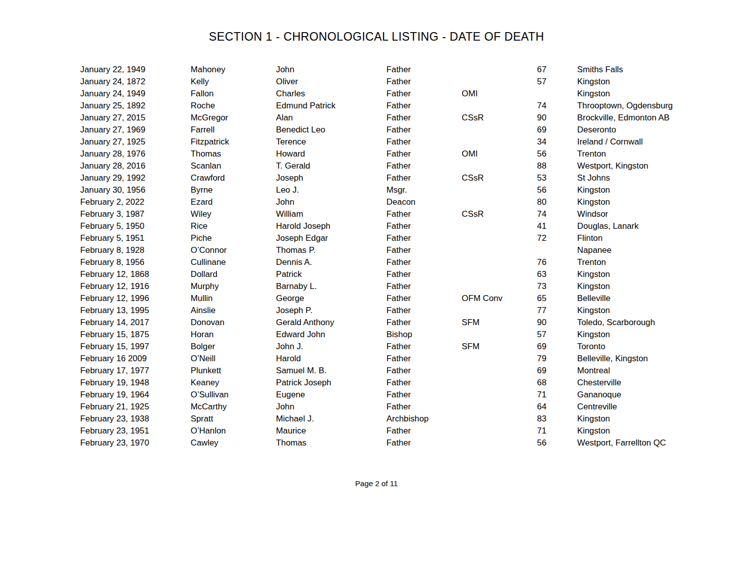SECTION 1 - CHRONOLOGICAL LISTING - DATE OF DEATH
| January 22, 1949 | Mahoney | John | Father | | 67 | Smiths Falls |
| January 24, 1872 | Kelly | Oliver | Father | | 57 | Kingston |
| January 24, 1949 | Fallon | Charles | Father | OMI | | Kingston |
| January 25, 1892 | Roche | Edmund Patrick | Father | | 74 | Throoptown, Ogdensburg |
| January 27, 2015 | McGregor | Alan | Father | CSsR | 90 | Brockville, Edmonton AB |
| January 27, 1969 | Farrell | Benedict Leo | Father | | 69 | Deseronto |
| January 27, 1925 | Fitzpatrick | Terence | Father | | 34 | Ireland / Cornwall |
| January 28, 1976 | Thomas | Howard | Father | OMI | 56 | Trenton |
| January 28, 2016 | Scanlan | T. Gerald | Father | | 88 | Westport, Kingston |
| January 29, 1992 | Crawford | Joseph | Father | CSsR | 53 | St Johns |
| January 30, 1956 | Byrne | Leo J. | Msgr. | | 56 | Kingston |
| February 2, 2022 | Ezard | John | Deacon | | 80 | Kingston |
| February 3, 1987 | Wiley | William | Father | CSsR | 74 | Windsor |
| February 5, 1950 | Rice | Harold Joseph | Father | | 41 | Douglas, Lanark |
| February 5, 1951 | Piche | Joseph Edgar | Father | | 72 | Flinton |
| February 8, 1928 | O’Connor | Thomas P. | Father | | | Napanee |
| February 8, 1956 | Cullinane | Dennis A. | Father | | 76 | Trenton |
| February 12, 1868 | Dollard | Patrick | Father | | 63 | Kingston |
| February 12, 1916 | Murphy | Barnaby L. | Father | | 73 | Kingston |
| February 12, 1996 | Mullin | George | Father | OFM Conv | 65 | Belleville |
| February 13, 1995 | Ainslie | Joseph P. | Father | | 77 | Kingston |
| February 14, 2017 | Donovan | Gerald Anthony | Father | SFM | 90 | Toledo, Scarborough |
| February 15, 1875 | Horan | Edward John | Bishop | | 57 | Kingston |
| February 15, 1997 | Bolger | John J. | Father | SFM | 69 | Toronto |
| February 16 2009 | O’Neill | Harold | Father | | 79 | Belleville, Kingston |
| February 17, 1977 | Plunkett | Samuel M. B. | Father | | 69 | Montreal |
| February 19, 1948 | Keaney | Patrick Joseph | Father | | 68 | Chesterville |
| February 19, 1964 | O’Sullivan | Eugene | Father | | 71 | Gananoque |
| February 21, 1925 | McCarthy | John | Father | | 64 | Centreville |
| February 23, 1938 | Spratt | Michael J. | Archbishop | | 83 | Kingston |
| February 23, 1951 | O’Hanlon | Maurice | Father | | 71 | Kingston |
| February 23, 1970 | Cawley | Thomas | Father | | 56 | Westport, Farrellton QC |
Page 2 of 11